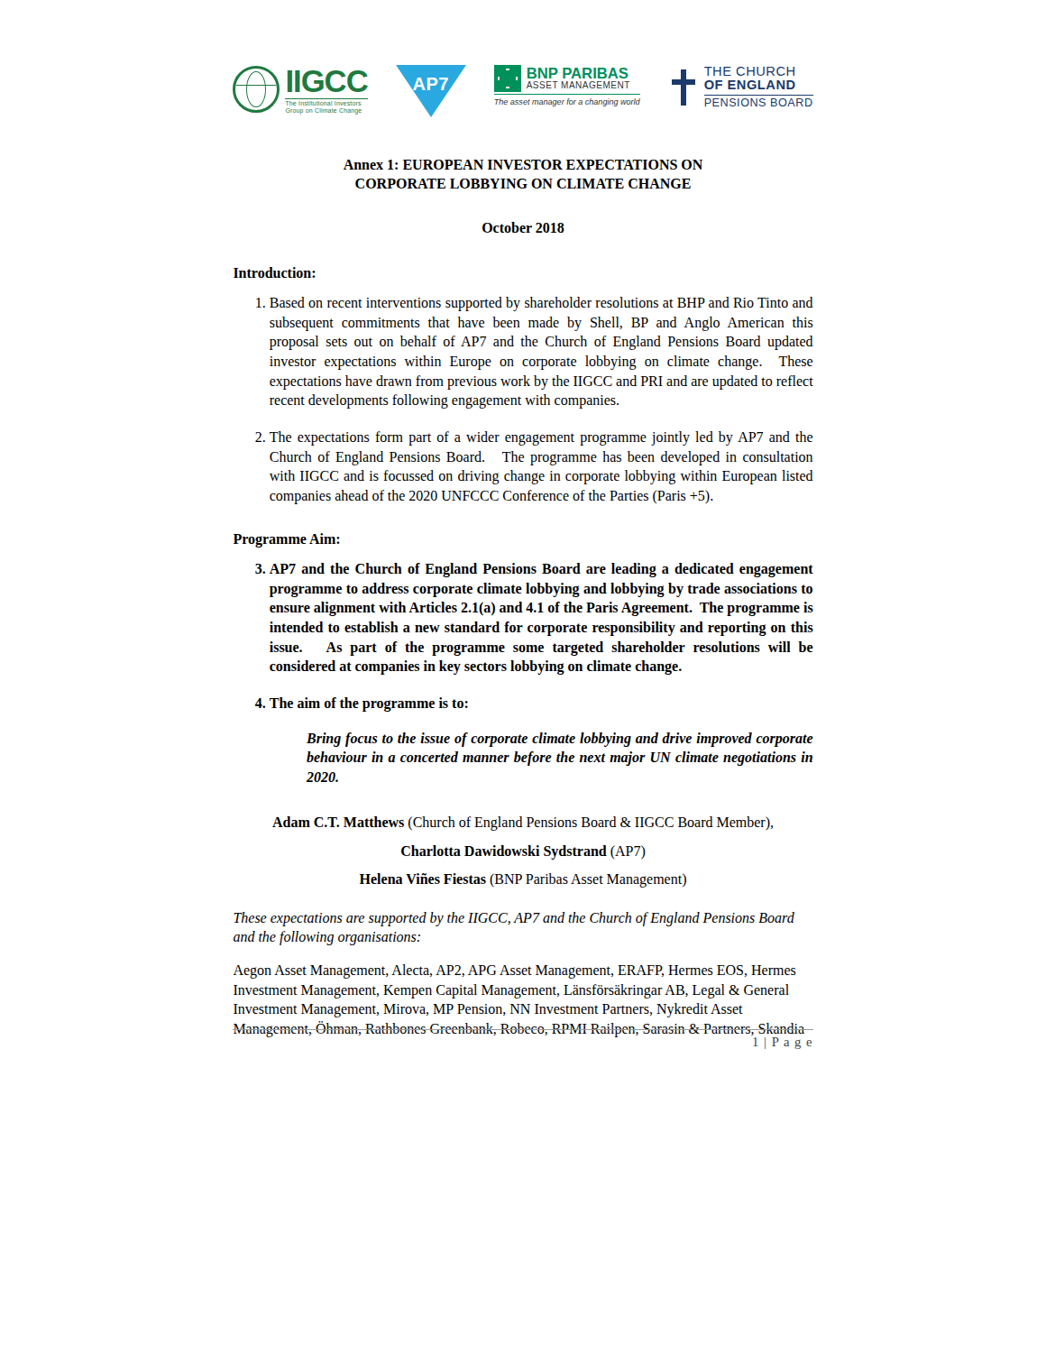IIGCC
The Institutional Investors Group on Climate Change
AP7
BNP PARIBAS
ASSET MANAGEMENT
The asset manager for a changing world
THE CHURCH OF ENGLAND
PENSIONS BOARD
Annex 1: EUROPEAN INVESTOR EXPECTATIONS ON
CORPORATE LOBBYING ON CLIMATE CHANGE
October 2018
Introduction:
Based on recent interventions supported by shareholder resolutions at BHP and Rio Tinto and subsequent commitments that have been made by Shell, BP and Anglo American this proposal sets out on behalf of AP7 and the Church of England Pensions Board updated investor expectations within Europe on corporate lobbying on climate change. These expectations have drawn from previous work by the IIGCC and PRI and are updated to reflect recent developments following engagement with companies.
The expectations form part of a wider engagement programme jointly led by AP7 and the Church of England Pensions Board. The programme has been developed in consultation with IIGCC and is focussed on driving change in corporate lobbying within European listed companies ahead of the 2020 UNFCCC Conference of the Parties (Paris +5).
Programme Aim:
AP7 and the Church of England Pensions Board are leading a dedicated engagement programme to address corporate climate lobbying and lobbying by trade associations to ensure alignment with Articles 2.1(a) and 4.1 of the Paris Agreement. The programme is intended to establish a new standard for corporate responsibility and reporting on this issue. As part of the programme some targeted shareholder resolutions will be considered at companies in key sectors lobbying on climate change.
The aim of the programme is to:
Bring focus to the issue of corporate climate lobbying and drive improved corporate behaviour in a concerted manner before the next major UN climate negotiations in 2020.
Adam C.T. Matthews (Church of England Pensions Board & IIGCC Board Member),
Charlotta Dawidowski Sydstrand (AP7)
Helena Viñes Fiestas (BNP Paribas Asset Management)
These expectations are supported by the IIGCC, AP7 and the Church of England Pensions Board and the following organisations:
Aegon Asset Management, Alecta, AP2, APG Asset Management, ERAFP, Hermes EOS, Hermes Investment Management, Kempen Capital Management, Länsförsäkringar AB, Legal & General Investment Management, Mirova, MP Pension, NN Investment Partners, Nykredit Asset Management, Öhman, Rathbones Greenbank, Robeco, RPMI Railpen, Sarasin & Partners, Skandia
1 | P a g e